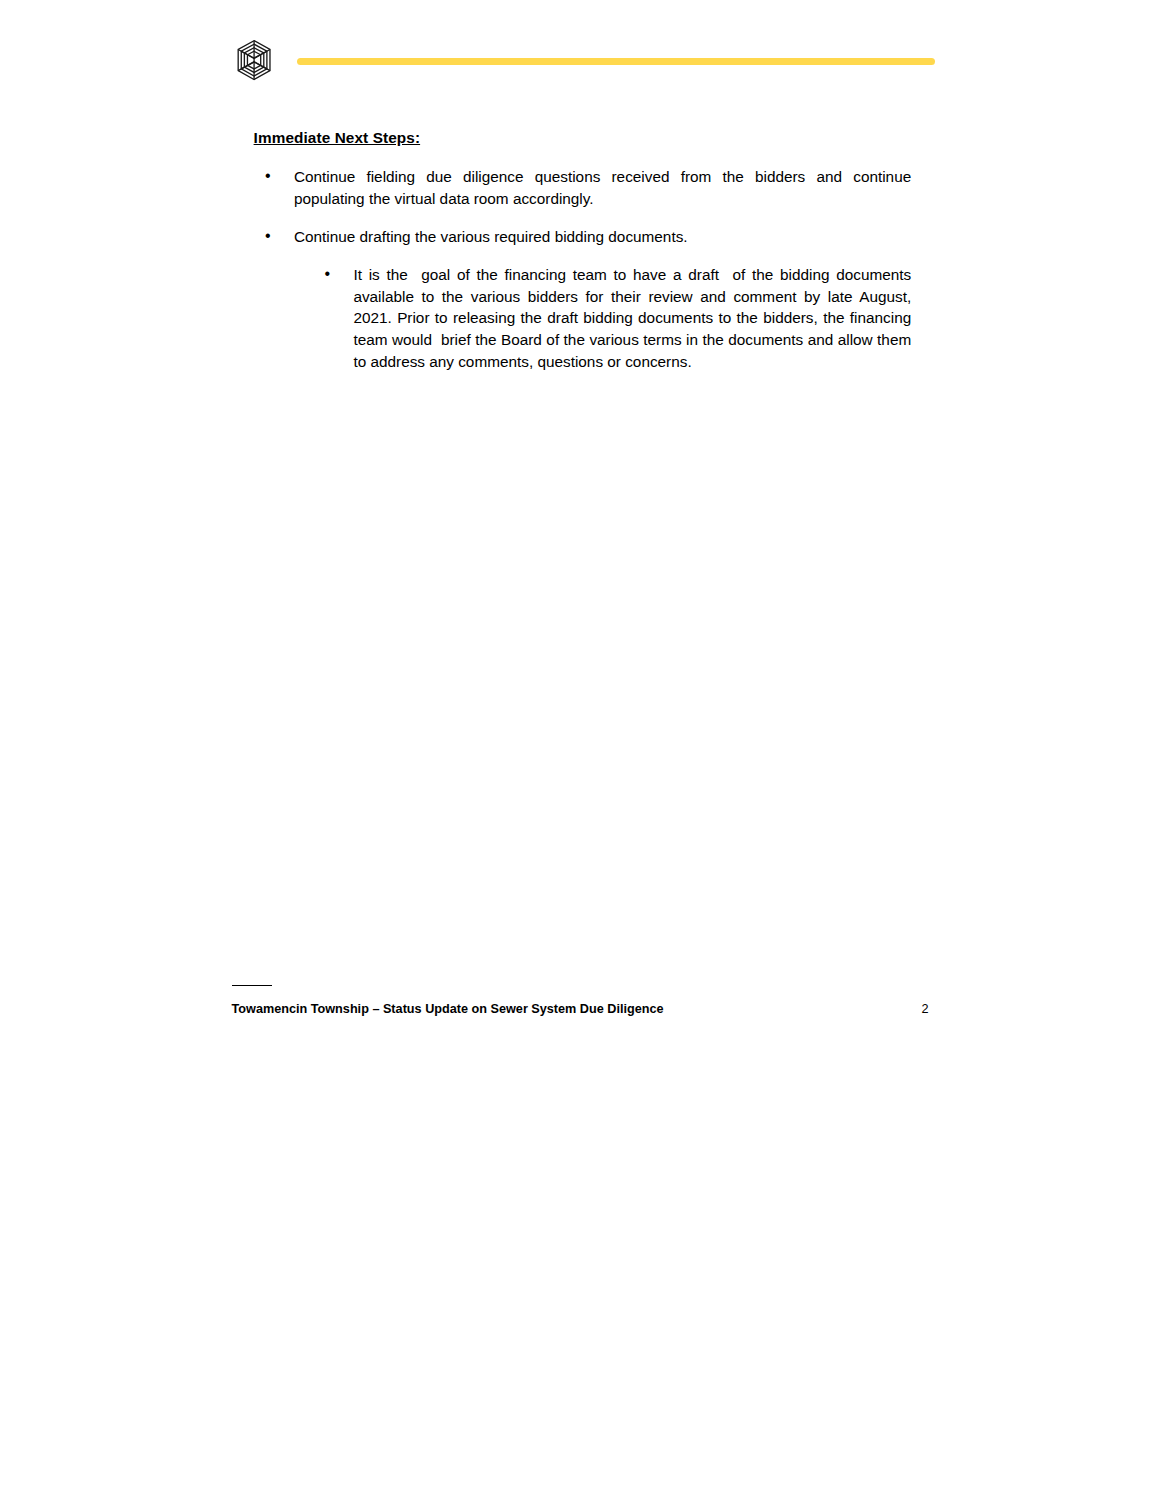Immediate Next Steps:
Continue fielding due diligence questions received from the bidders and continue populating the virtual data room accordingly.
Continue drafting the various required bidding documents.
It is the goal of the financing team to have a draft of the bidding documents available to the various bidders for their review and comment by late August, 2021. Prior to releasing the draft bidding documents to the bidders, the financing team would brief the Board of the various terms in the documents and allow them to address any comments, questions or concerns.
Towamencin Township – Status Update on Sewer System Due Diligence
2